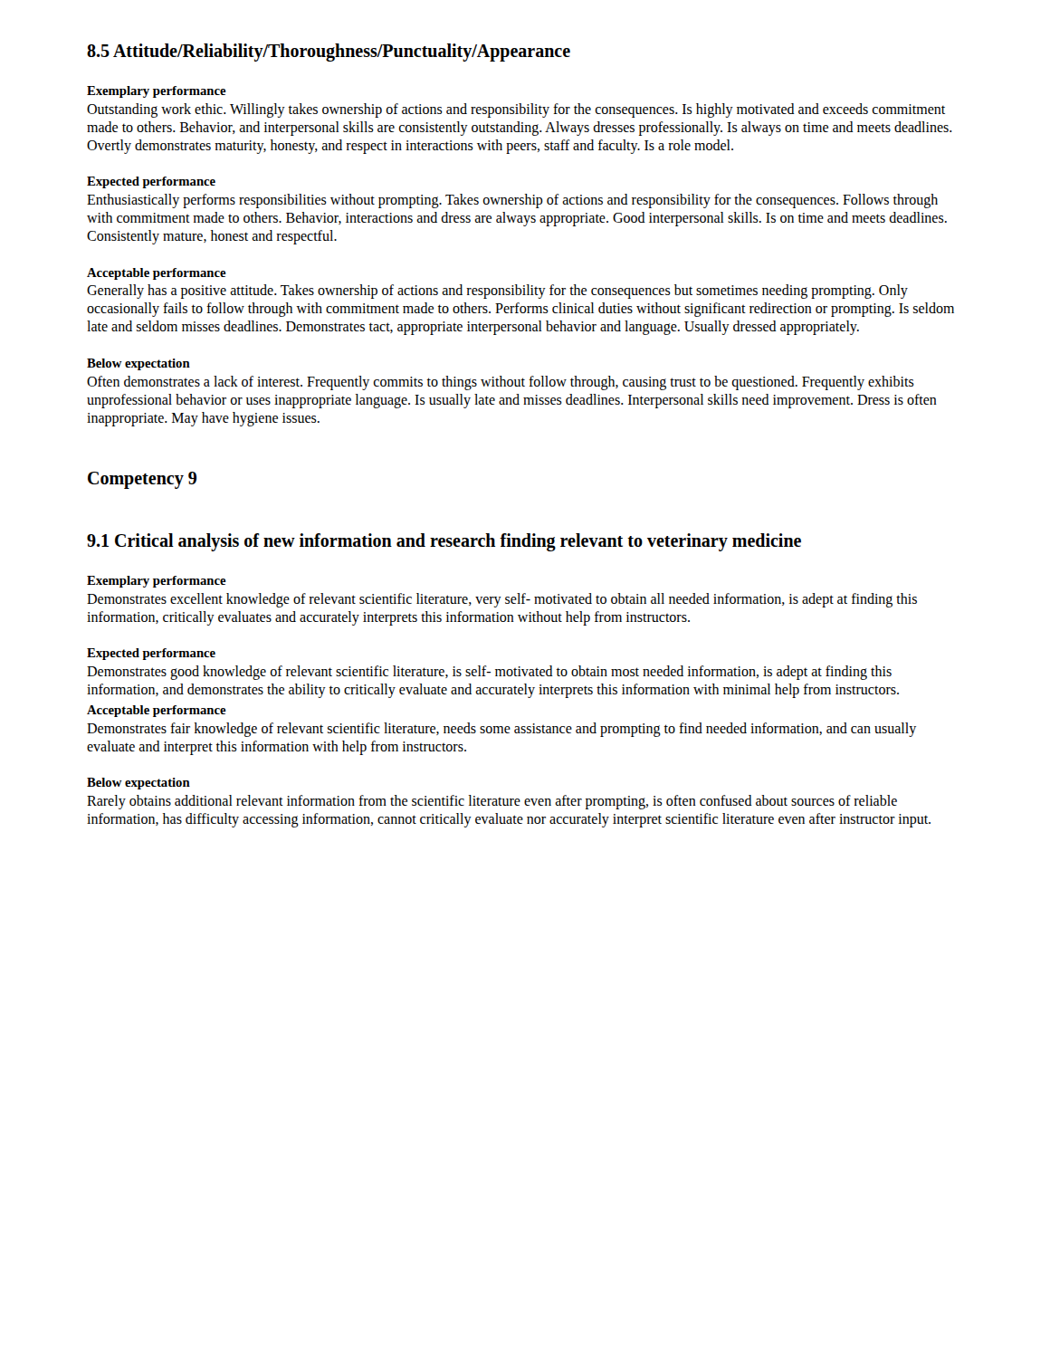8.5 Attitude/Reliability/Thoroughness/Punctuality/Appearance
Exemplary performance
Outstanding work ethic. Willingly takes ownership of actions and responsibility for the consequences. Is highly motivated and exceeds commitment made to others. Behavior, and interpersonal skills are consistently outstanding. Always dresses professionally. Is always on time and meets deadlines. Overtly demonstrates maturity, honesty, and respect in interactions with peers, staff and faculty. Is a role model.
Expected performance
Enthusiastically performs responsibilities without prompting. Takes ownership of actions and responsibility for the consequences. Follows through with commitment made to others. Behavior, interactions and dress are always appropriate. Good interpersonal skills. Is on time and meets deadlines. Consistently mature, honest and respectful.
Acceptable performance
Generally has a positive attitude. Takes ownership of actions and responsibility for the consequences but sometimes needing prompting. Only occasionally fails to follow through with commitment made to others. Performs clinical duties without significant redirection or prompting. Is seldom late and seldom misses deadlines. Demonstrates tact, appropriate interpersonal behavior and language. Usually dressed appropriately.
Below expectation
Often demonstrates a lack of interest. Frequently commits to things without follow through, causing trust to be questioned. Frequently exhibits unprofessional behavior or uses inappropriate language. Is usually late and misses deadlines. Interpersonal skills need improvement. Dress is often inappropriate. May have hygiene issues.
Competency 9
9.1 Critical analysis of new information and research finding relevant to veterinary medicine
Exemplary performance
Demonstrates excellent knowledge of relevant scientific literature, very self- motivated to obtain all needed information, is adept at finding this information, critically evaluates and accurately interprets this information without help from instructors.
Expected performance
Demonstrates good knowledge of relevant scientific literature, is self- motivated to obtain most needed information, is adept at finding this information, and demonstrates the ability to critically evaluate and accurately interprets this information with minimal help from instructors.
Acceptable performance
Demonstrates fair knowledge of relevant scientific literature, needs some assistance and prompting to find needed information, and can usually evaluate and interpret this information with help from instructors.
Below expectation
Rarely obtains additional relevant information from the scientific literature even after prompting, is often confused about sources of reliable information, has difficulty accessing information, cannot critically evaluate nor accurately interpret scientific literature even after instructor input.